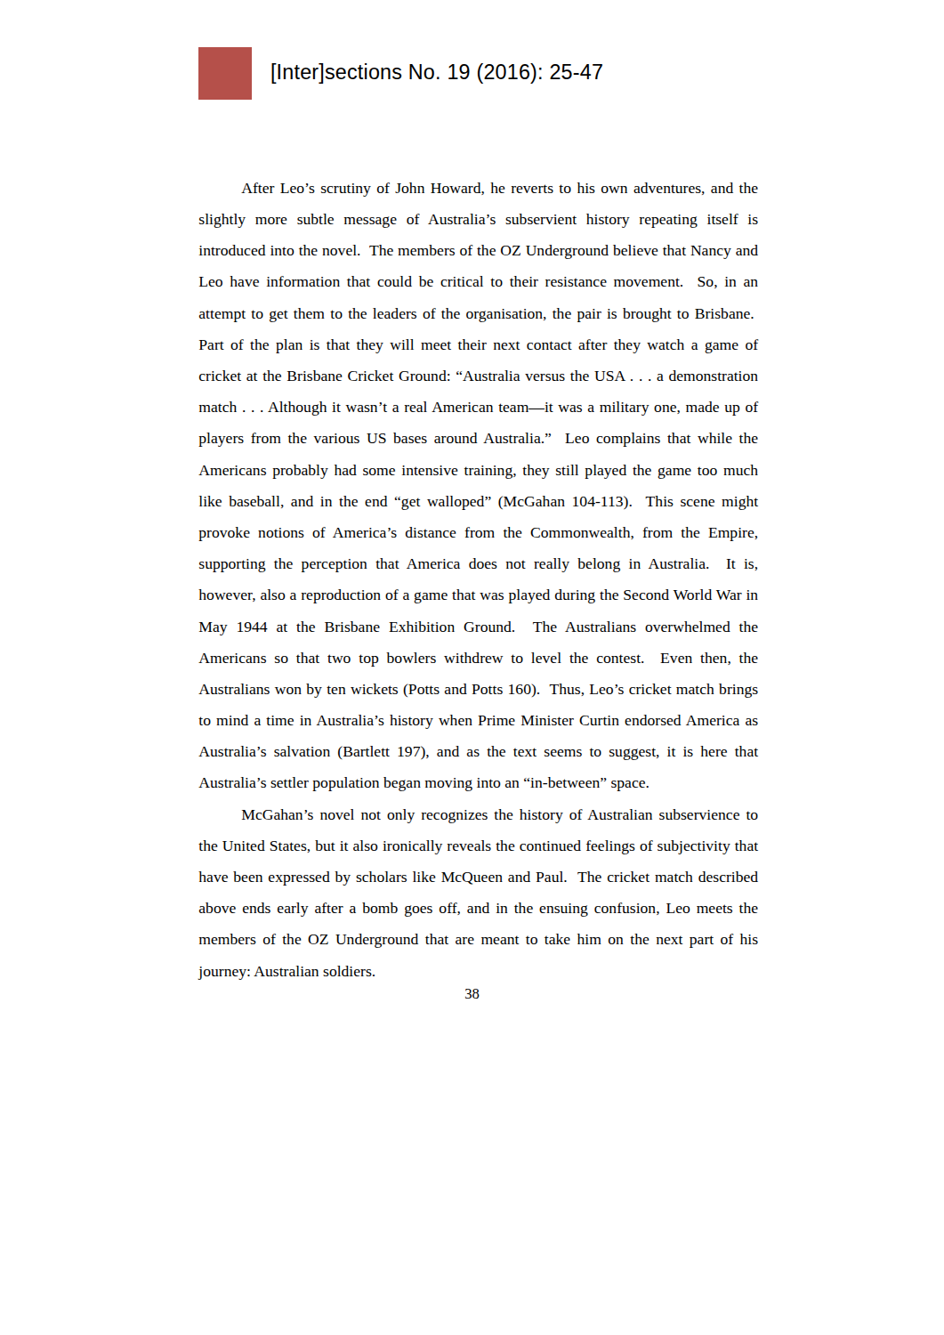[Inter]sections No. 19 (2016): 25-47
After Leo’s scrutiny of John Howard, he reverts to his own adventures, and the slightly more subtle message of Australia’s subservient history repeating itself is introduced into the novel. The members of the OZ Underground believe that Nancy and Leo have information that could be critical to their resistance movement. So, in an attempt to get them to the leaders of the organisation, the pair is brought to Brisbane. Part of the plan is that they will meet their next contact after they watch a game of cricket at the Brisbane Cricket Ground: “Australia versus the USA . . . a demonstration match . . . Although it wasn’t a real American team—it was a military one, made up of players from the various US bases around Australia.” Leo complains that while the Americans probably had some intensive training, they still played the game too much like baseball, and in the end “get walloped” (McGahan 104-113). This scene might provoke notions of America’s distance from the Commonwealth, from the Empire, supporting the perception that America does not really belong in Australia. It is, however, also a reproduction of a game that was played during the Second World War in May 1944 at the Brisbane Exhibition Ground. The Australians overwhelmed the Americans so that two top bowlers withdrew to level the contest. Even then, the Australians won by ten wickets (Potts and Potts 160). Thus, Leo’s cricket match brings to mind a time in Australia’s history when Prime Minister Curtin endorsed America as Australia’s salvation (Bartlett 197), and as the text seems to suggest, it is here that Australia’s settler population began moving into an “in-between” space.
McGahan’s novel not only recognizes the history of Australian subservience to the United States, but it also ironically reveals the continued feelings of subjectivity that have been expressed by scholars like McQueen and Paul. The cricket match described above ends early after a bomb goes off, and in the ensuing confusion, Leo meets the members of the OZ Underground that are meant to take him on the next part of his journey: Australian soldiers.
38